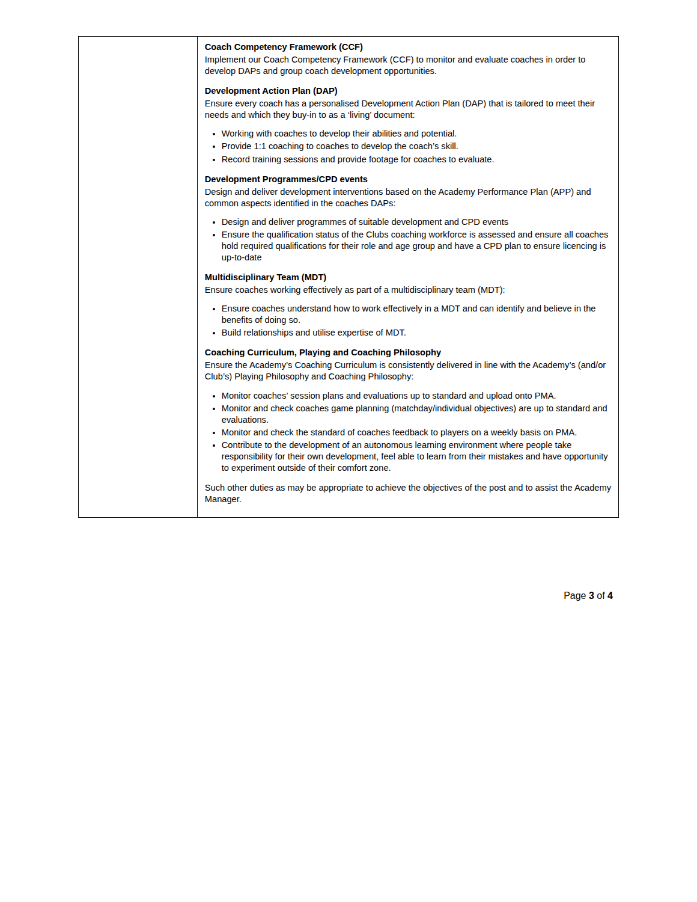| | Coach Competency Framework (CCF) Implement our Coach Competency Framework (CCF) to monitor and evaluate coaches in order to develop DAPs and group coach development opportunities. Development Action Plan (DAP) Ensure every coach has a personalised Development Action Plan (DAP) that is tailored to meet their needs and which they buy-in to as a ‘living’ document: Working with coaches to develop their abilities and potential. Provide 1:1 coaching to coaches to develop the coach’s skill. Record training sessions and provide footage for coaches to evaluate. Development Programmes/CPD events Design and deliver development interventions based on the Academy Performance Plan (APP) and common aspects identified in the coaches DAPs: Design and deliver programmes of suitable development and CPD events Ensure the qualification status of the Clubs coaching workforce is assessed and ensure all coaches hold required qualifications for their role and age group and have a CPD plan to ensure licencing is up-to-date Multidisciplinary Team (MDT) Ensure coaches working effectively as part of a multidisciplinary team (MDT): Ensure coaches understand how to work effectively in a MDT and can identify and believe in the benefits of doing so. Build relationships and utilise expertise of MDT. Coaching Curriculum, Playing and Coaching Philosophy Ensure the Academy’s Coaching Curriculum is consistently delivered in line with the Academy’s (and/or Club’s) Playing Philosophy and Coaching Philosophy: Monitor coaches’ session plans and evaluations up to standard and upload onto PMA. Monitor and check coaches game planning (matchday/individual objectives) are up to standard and evaluations. Monitor and check the standard of coaches feedback to players on a weekly basis on PMA. Contribute to the development of an autonomous learning environment where people take responsibility for their own development, feel able to learn from their mistakes and have opportunity to experiment outside of their comfort zone. Such other duties as may be appropriate to achieve the objectives of the post and to assist the Academy Manager. |
Page 3 of 4